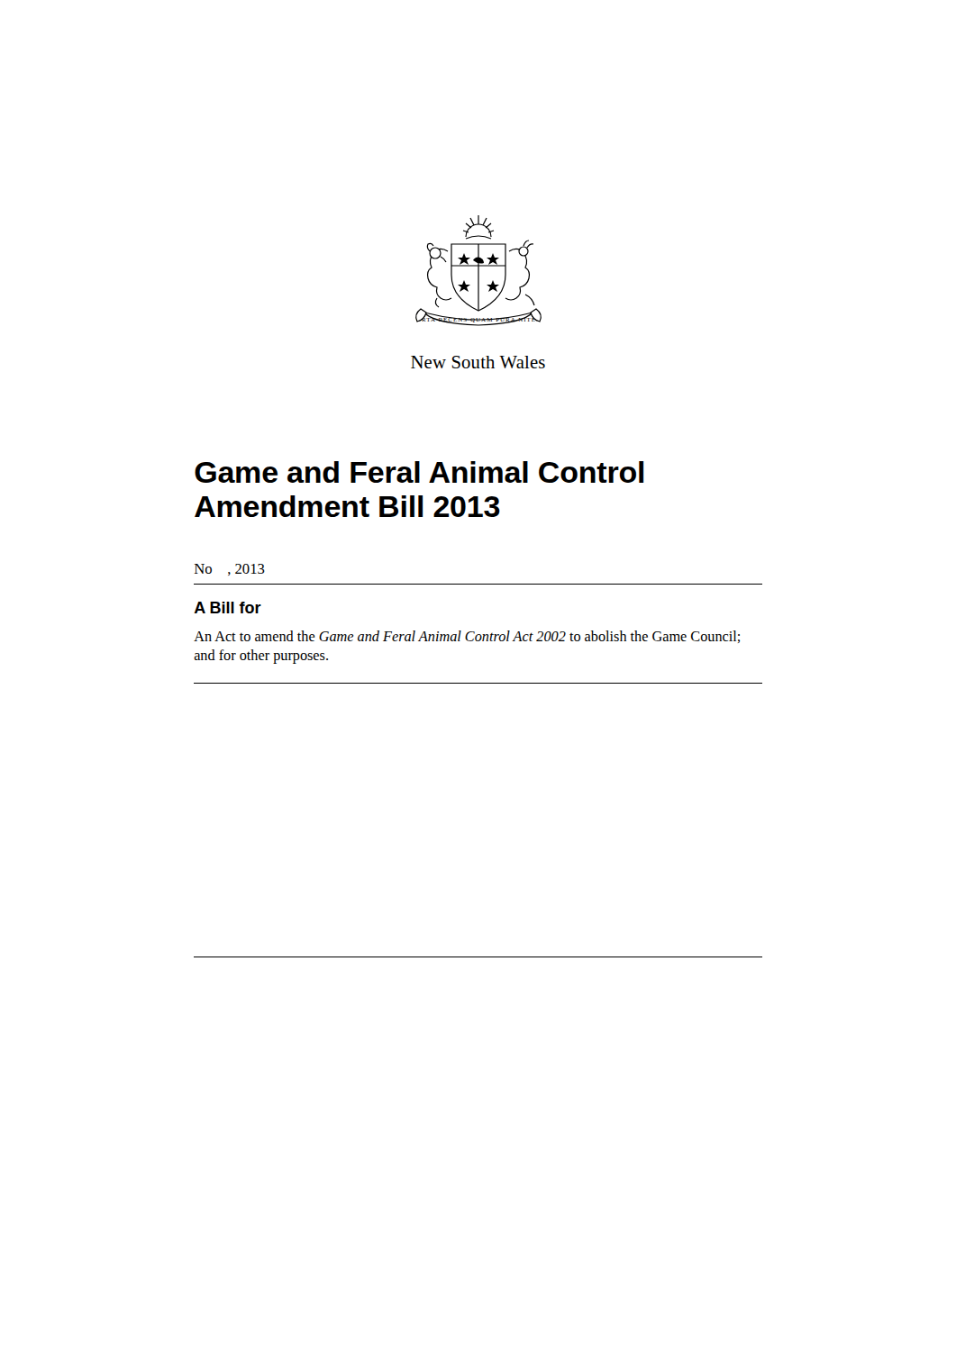ORTA RECENS QUAM PURA NITES
New South Wales
Game and Feral Animal Control Amendment Bill 2013
No , 2013
A Bill for
An Act to amend the Game and Feral Animal Control Act 2002 to abolish the Game Council; and for other purposes.